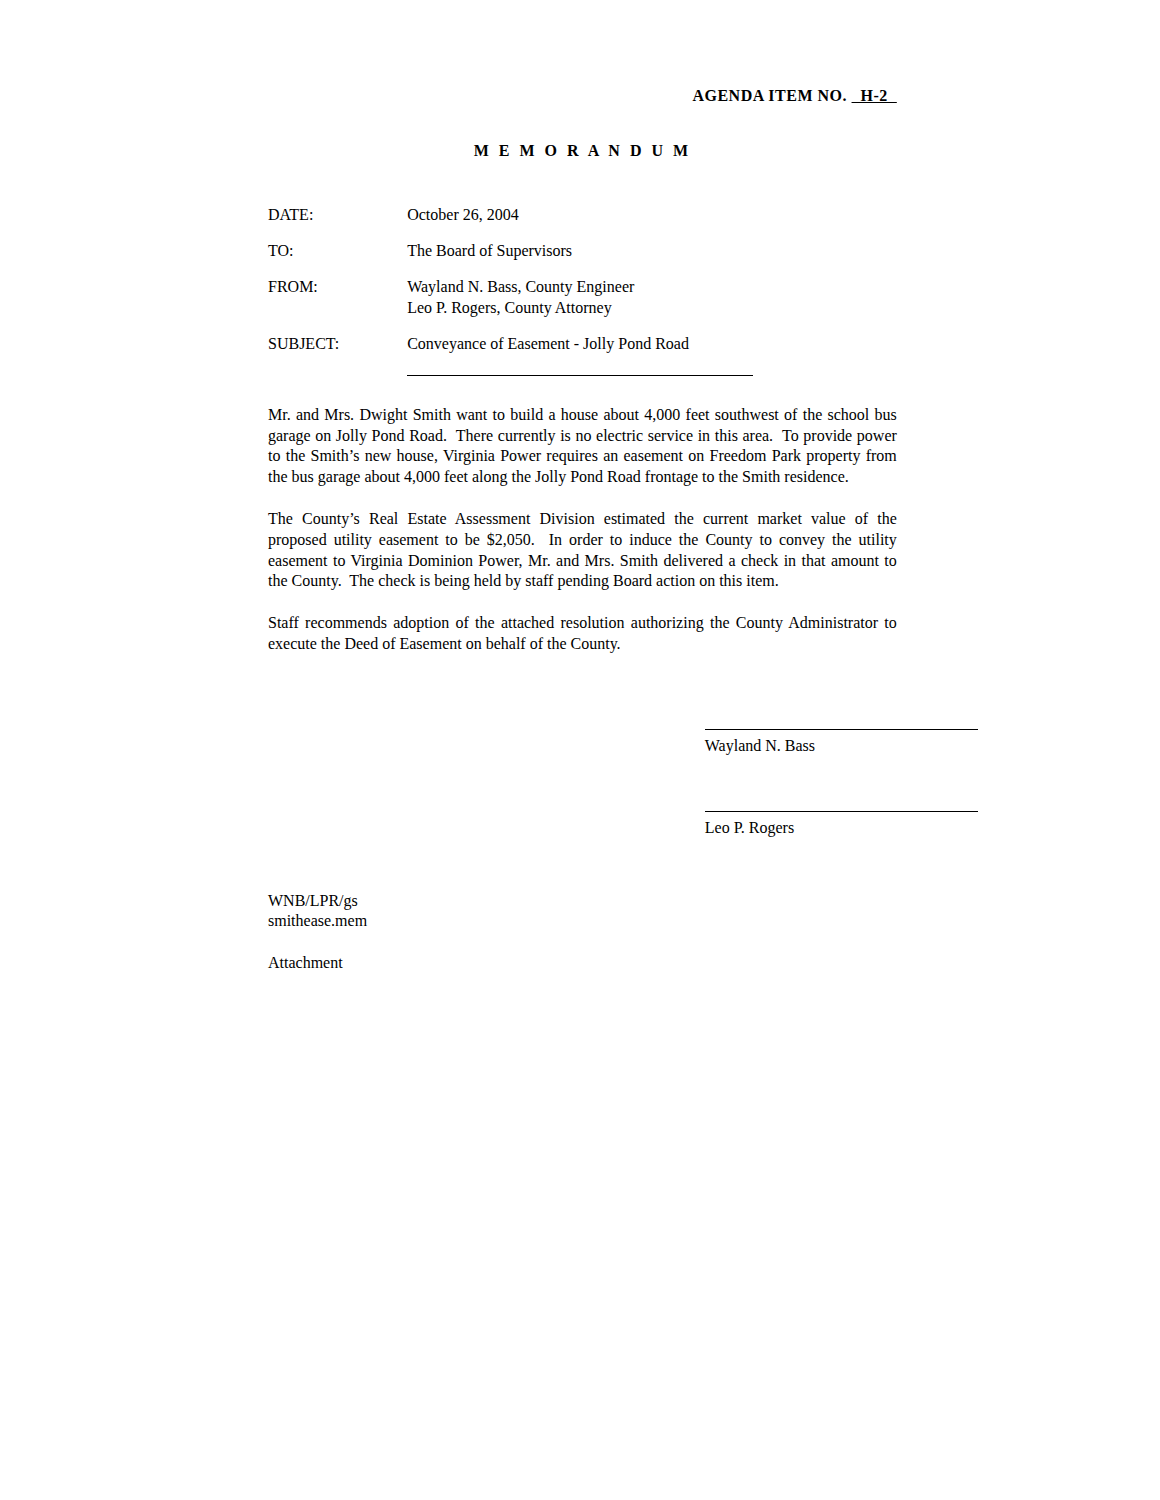AGENDA ITEM NO. H-2
M E M O R A N D U M
| DATE: | October 26, 2004 |
| TO: | The Board of Supervisors |
| FROM: | Wayland N. Bass, County Engineer Leo P. Rogers, County Attorney |
| SUBJECT: | Conveyance of Easement - Jolly Pond Road |
Mr. and Mrs. Dwight Smith want to build a house about 4,000 feet southwest of the school bus garage on Jolly Pond Road. There currently is no electric service in this area. To provide power to the Smith’s new house, Virginia Power requires an easement on Freedom Park property from the bus garage about 4,000 feet along the Jolly Pond Road frontage to the Smith residence.
The County’s Real Estate Assessment Division estimated the current market value of the proposed utility easement to be $2,050. In order to induce the County to convey the utility easement to Virginia Dominion Power, Mr. and Mrs. Smith delivered a check in that amount to the County. The check is being held by staff pending Board action on this item.
Staff recommends adoption of the attached resolution authorizing the County Administrator to execute the Deed of Easement on behalf of the County.
Wayland N. Bass
Leo P. Rogers
WNB/LPR/gs
smithease.mem
Attachment